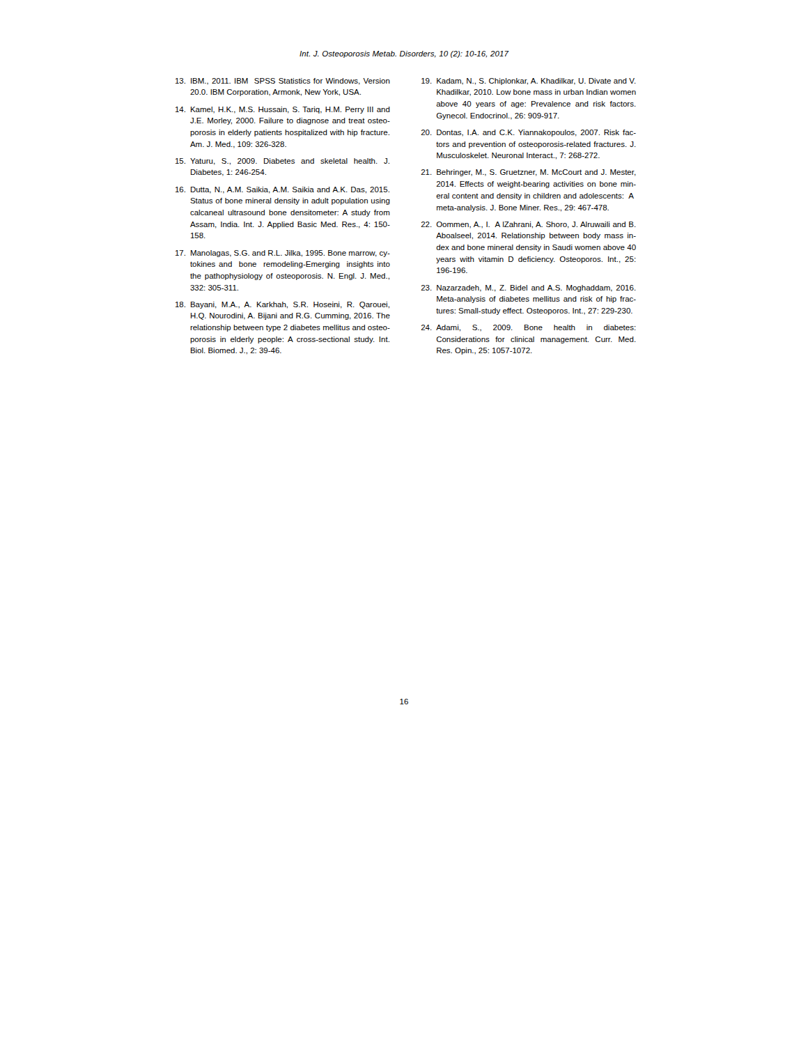Int. J. Osteoporosis Metab. Disorders, 10 (2): 10-16, 2017
13. IBM., 2011. IBM SPSS Statistics for Windows, Version 20.0. IBM Corporation, Armonk, New York, USA.
14. Kamel, H.K., M.S. Hussain, S. Tariq, H.M. Perry III and J.E. Morley, 2000. Failure to diagnose and treat osteoporosis in elderly patients hospitalized with hip fracture. Am. J. Med., 109: 326-328.
15. Yaturu, S., 2009. Diabetes and skeletal health. J. Diabetes, 1: 246-254.
16. Dutta, N., A.M. Saikia, A.M. Saikia and A.K. Das, 2015. Status of bone mineral density in adult population using calcaneal ultrasound bone densitometer: A study from Assam, India. Int. J. Applied Basic Med. Res., 4: 150-158.
17. Manolagas, S.G. and R.L. Jilka, 1995. Bone marrow, cytokines and bone remodeling-Emerging insights into the pathophysiology of osteoporosis. N. Engl. J. Med., 332: 305-311.
18. Bayani, M.A., A. Karkhah, S.R. Hoseini, R. Qarouei, H.Q. Nourodini, A. Bijani and R.G. Cumming, 2016. The relationship between type 2 diabetes mellitus and osteoporosis in elderly people: A cross-sectional study. Int. Biol. Biomed. J., 2: 39-46.
19. Kadam, N., S. Chiplonkar, A. Khadilkar, U. Divate and V. Khadilkar, 2010. Low bone mass in urban Indian women above 40 years of age: Prevalence and risk factors. Gynecol. Endocrinol., 26: 909-917.
20. Dontas, I.A. and C.K. Yiannakopoulos, 2007. Risk factors and prevention of osteoporosis-related fractures. J. Musculoskelet. Neuronal Interact., 7: 268-272.
21. Behringer, M., S. Gruetzner, M. McCourt and J. Mester, 2014. Effects of weight-bearing activities on bone mineral content and density in children and adolescents: A meta-analysis. J. Bone Miner. Res., 29: 467-478.
22. Oommen, A., I. A lZahrani, A. Shoro, J. Alruwaili and B. Aboalseel, 2014. Relationship between body mass index and bone mineral density in Saudi women above 40 years with vitamin D deficiency. Osteoporos. Int., 25: 196-196.
23. Nazarzadeh, M., Z. Bidel and A.S. Moghaddam, 2016. Meta-analysis of diabetes mellitus and risk of hip fractures: Small-study effect. Osteoporos. Int., 27: 229-230.
24. Adami, S., 2009. Bone health in diabetes: Considerations for clinical management. Curr. Med. Res. Opin., 25: 1057-1072.
16